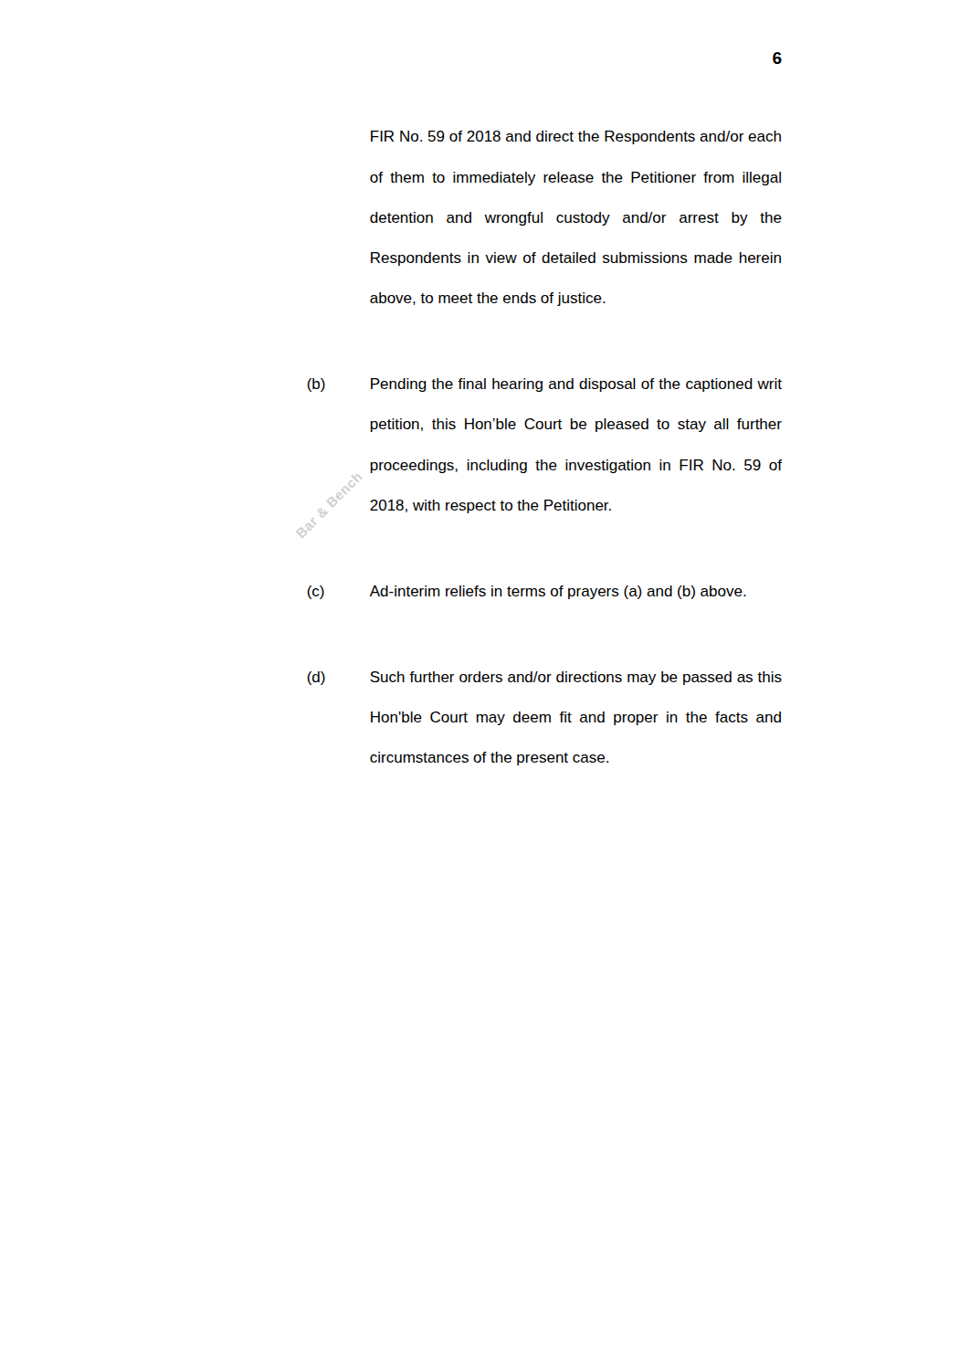6
FIR No. 59 of 2018 and direct the Respondents and/or each of them to immediately release the Petitioner from illegal detention and wrongful custody and/or arrest by the Respondents in view of detailed submissions made herein above, to meet the ends of justice.
(b)
Pending the final hearing and disposal of the captioned writ petition, this Hon’ble Court be pleased to stay all further proceedings, including the investigation in FIR No. 59 of 2018, with respect to the Petitioner.
(c)
Ad-interim reliefs in terms of prayers (a) and (b) above.
(d)
Such further orders and/or directions may be passed as this Hon'ble Court may deem fit and proper in the facts and circumstances of the present case.
Bar & Bench